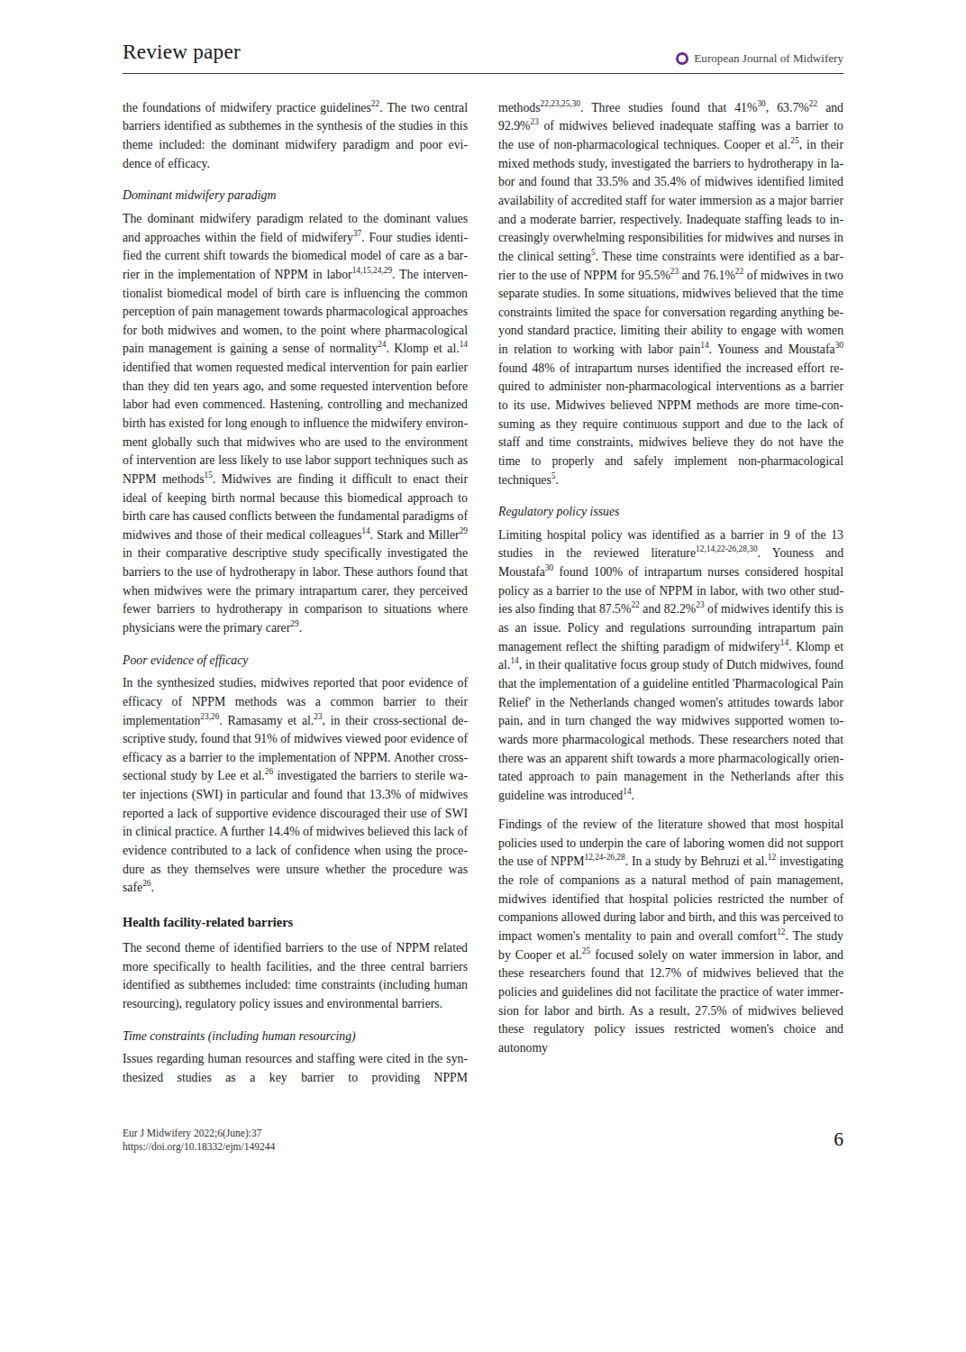Review paper
European Journal of Midwifery
the foundations of midwifery practice guidelines22. The two central barriers identified as subthemes in the synthesis of the studies in this theme included: the dominant midwifery paradigm and poor evidence of efficacy.
Dominant midwifery paradigm
The dominant midwifery paradigm related to the dominant values and approaches within the field of midwifery37. Four studies identified the current shift towards the biomedical model of care as a barrier in the implementation of NPPM in labor14,15,24,29. The interventionalist biomedical model of birth care is influencing the common perception of pain management towards pharmacological approaches for both midwives and women, to the point where pharmacological pain management is gaining a sense of normality24. Klomp et al.14 identified that women requested medical intervention for pain earlier than they did ten years ago, and some requested intervention before labor had even commenced. Hastening, controlling and mechanized birth has existed for long enough to influence the midwifery environment globally such that midwives who are used to the environment of intervention are less likely to use labor support techniques such as NPPM methods15. Midwives are finding it difficult to enact their ideal of keeping birth normal because this biomedical approach to birth care has caused conflicts between the fundamental paradigms of midwives and those of their medical colleagues14. Stark and Miller29 in their comparative descriptive study specifically investigated the barriers to the use of hydrotherapy in labor. These authors found that when midwives were the primary intrapartum carer, they perceived fewer barriers to hydrotherapy in comparison to situations where physicians were the primary carer29.
Poor evidence of efficacy
In the synthesized studies, midwives reported that poor evidence of efficacy of NPPM methods was a common barrier to their implementation23,26. Ramasamy et al.23, in their cross-sectional descriptive study, found that 91% of midwives viewed poor evidence of efficacy as a barrier to the implementation of NPPM. Another cross-sectional study by Lee et al.26 investigated the barriers to sterile water injections (SWI) in particular and found that 13.3% of midwives reported a lack of supportive evidence discouraged their use of SWI in clinical practice. A further 14.4% of midwives believed this lack of evidence contributed to a lack of confidence when using the procedure as they themselves were unsure whether the procedure was safe26.
Health facility-related barriers
The second theme of identified barriers to the use of NPPM related more specifically to health facilities, and the three central barriers identified as subthemes included: time constraints (including human resourcing), regulatory policy issues and environmental barriers.
Time constraints (including human resourcing)
Issues regarding human resources and staffing were cited in the synthesized studies as a key barrier to providing NPPM methods22,23,25,30. Three studies found that 41%30, 63.7%22 and 92.9%23 of midwives believed inadequate staffing was a barrier to the use of non-pharmacological techniques. Cooper et al.25, in their mixed methods study, investigated the barriers to hydrotherapy in labor and found that 33.5% and 35.4% of midwives identified limited availability of accredited staff for water immersion as a major barrier and a moderate barrier, respectively. Inadequate staffing leads to increasingly overwhelming responsibilities for midwives and nurses in the clinical setting5. These time constraints were identified as a barrier to the use of NPPM for 95.5%23 and 76.1%22 of midwives in two separate studies. In some situations, midwives believed that the time constraints limited the space for conversation regarding anything beyond standard practice, limiting their ability to engage with women in relation to working with labor pain14. Youness and Moustafa30 found 48% of intrapartum nurses identified the increased effort required to administer non-pharmacological interventions as a barrier to its use. Midwives believed NPPM methods are more time-consuming as they require continuous support and due to the lack of staff and time constraints, midwives believe they do not have the time to properly and safely implement non-pharmacological techniques5.
Regulatory policy issues
Limiting hospital policy was identified as a barrier in 9 of the 13 studies in the reviewed literature12,14,22-26,28,30. Youness and Moustafa30 found 100% of intrapartum nurses considered hospital policy as a barrier to the use of NPPM in labor, with two other studies also finding that 87.5%22 and 82.2%23 of midwives identify this is as an issue. Policy and regulations surrounding intrapartum pain management reflect the shifting paradigm of midwifery14. Klomp et al.14, in their qualitative focus group study of Dutch midwives, found that the implementation of a guideline entitled 'Pharmacological Pain Relief' in the Netherlands changed women's attitudes towards labor pain, and in turn changed the way midwives supported women towards more pharmacological methods. These researchers noted that there was an apparent shift towards a more pharmacologically orientated approach to pain management in the Netherlands after this guideline was introduced14.
Findings of the review of the literature showed that most hospital policies used to underpin the care of laboring women did not support the use of NPPM12,24-26,28. In a study by Behruzi et al.12 investigating the role of companions as a natural method of pain management, midwives identified that hospital policies restricted the number of companions allowed during labor and birth, and this was perceived to impact women's mentality to pain and overall comfort12. The study by Cooper et al.25 focused solely on water immersion in labor, and these researchers found that 12.7% of midwives believed that the policies and guidelines did not facilitate the practice of water immersion for labor and birth. As a result, 27.5% of midwives believed these regulatory policy issues restricted women's choice and autonomy
Eur J Midwifery 2022;6(June):37
https://doi.org/10.18332/ejm/149244
6